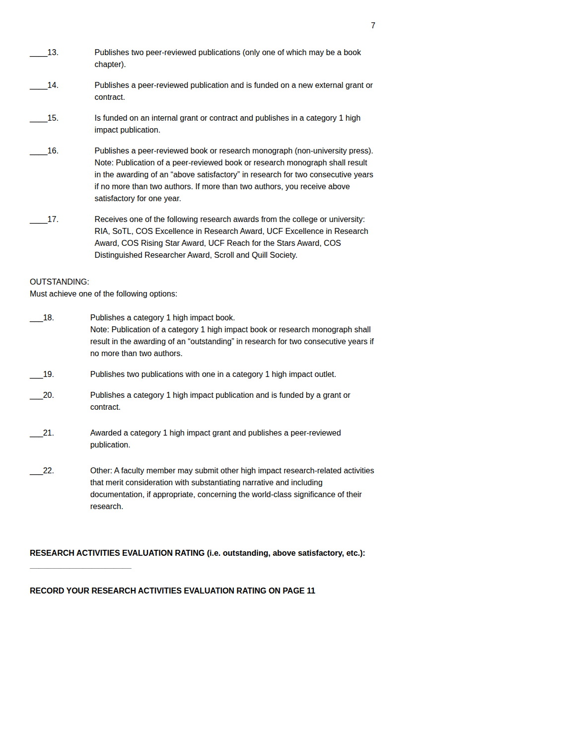7
____13. Publishes two peer-reviewed publications (only one of which may be a book chapter).
____14. Publishes a peer-reviewed publication and is funded on a new external grant or contract.
____15. Is funded on an internal grant or contract and publishes in a category 1 high impact publication.
____16. Publishes a peer-reviewed book or research monograph (non-university press). Note: Publication of a peer-reviewed book or research monograph shall result in the awarding of an “above satisfactory” in research for two consecutive years if no more than two authors. If more than two authors, you receive above satisfactory for one year.
____17. Receives one of the following research awards from the college or university: RIA, SoTL, COS Excellence in Research Award, UCF Excellence in Research Award, COS Rising Star Award, UCF Reach for the Stars Award, COS Distinguished Researcher Award, Scroll and Quill Society.
OUTSTANDING:
Must achieve one of the following options:
___18. Publishes a category 1 high impact book. Note: Publication of a category 1 high impact book or research monograph shall result in the awarding of an “outstanding” in research for two consecutive years if no more than two authors.
___19. Publishes two publications with one in a category 1 high impact outlet.
___20. Publishes a category 1 high impact publication and is funded by a grant or contract.
___21. Awarded a category 1 high impact grant and publishes a peer-reviewed publication.
___22. Other: A faculty member may submit other high impact research-related activities that merit consideration with substantiating narrative and including documentation, if appropriate, concerning the world-class significance of their research.
RESEARCH ACTIVITIES EVALUATION RATING (i.e. outstanding, above satisfactory, etc.):
_______________________
RECORD YOUR RESEARCH ACTIVITIES EVALUATION RATING ON PAGE 11